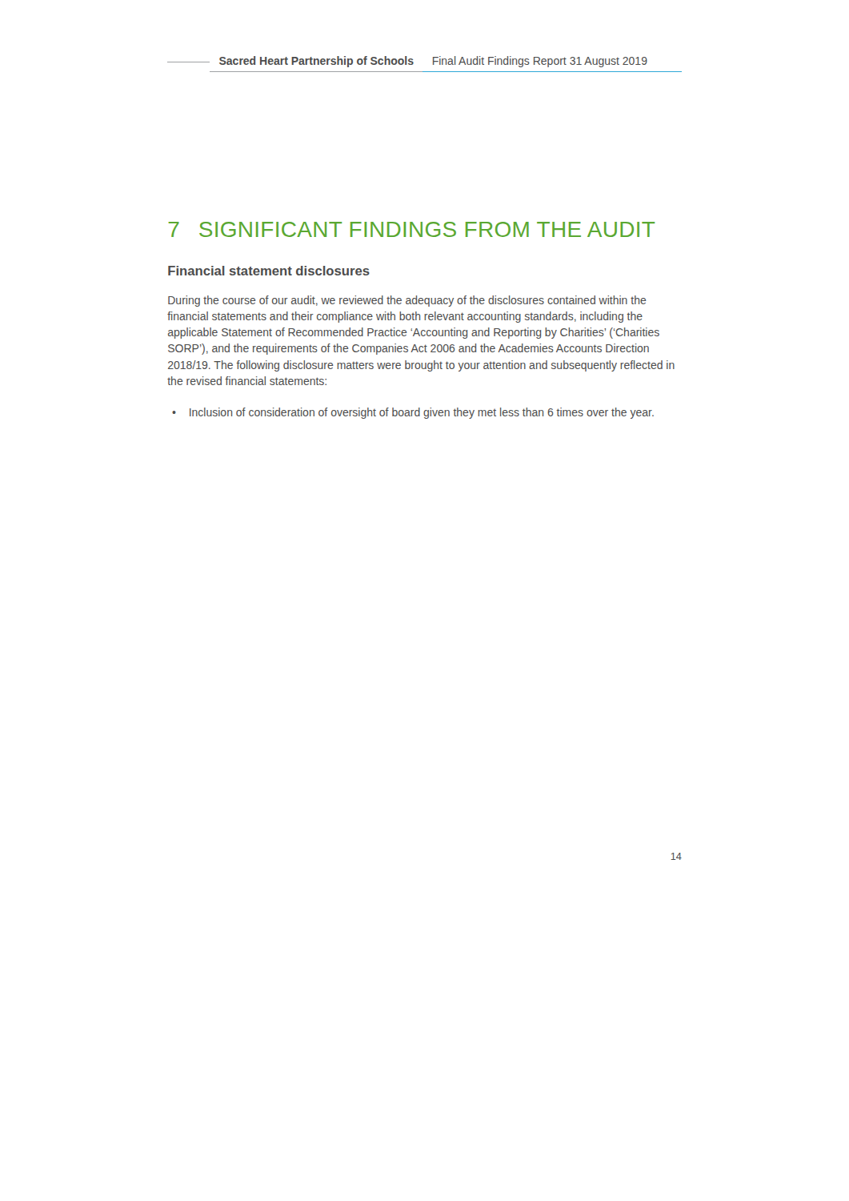Sacred Heart Partnership of Schools
Final Audit Findings Report 31 August 2019
7 SIGNIFICANT FINDINGS FROM THE AUDIT
Financial statement disclosures
During the course of our audit, we reviewed the adequacy of the disclosures contained within the financial statements and their compliance with both relevant accounting standards, including the applicable Statement of Recommended Practice ‘Accounting and Reporting by Charities’ (‘Charities SORP’), and the requirements of the Companies Act 2006 and the Academies Accounts Direction 2018/19. The following disclosure matters were brought to your attention and subsequently reflected in the revised financial statements:
Inclusion of consideration of oversight of board given they met less than 6 times over the year.
14